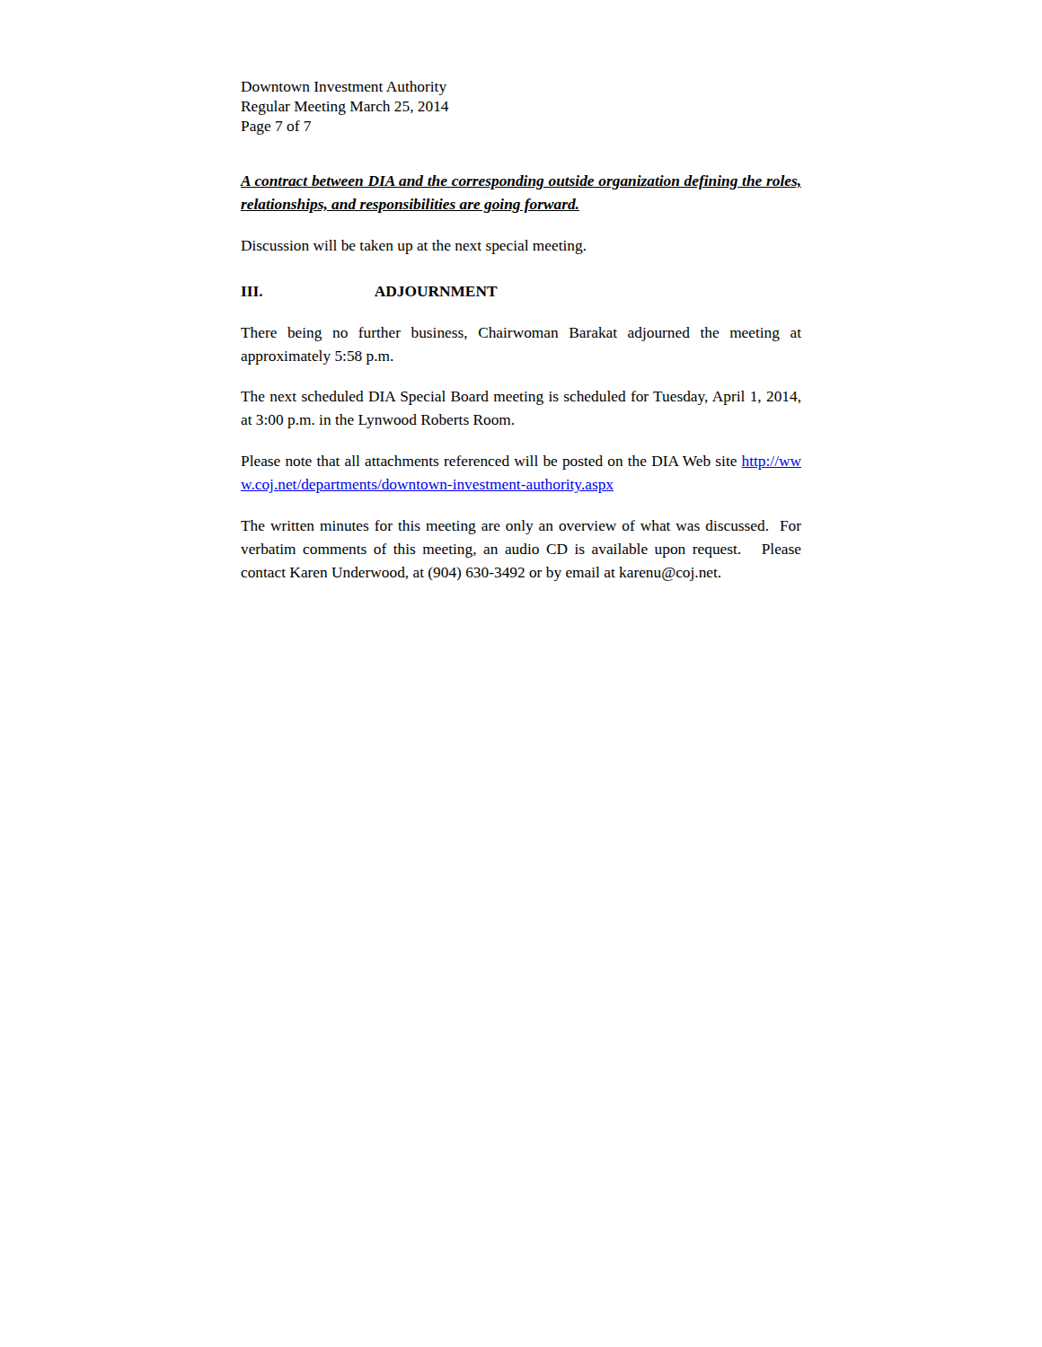Downtown Investment Authority
Regular Meeting March 25, 2014
Page 7 of 7
A contract between DIA and the corresponding outside organization defining the roles, relationships, and responsibilities are going forward.
Discussion will be taken up at the next special meeting.
III. ADJOURNMENT
There being no further business, Chairwoman Barakat adjourned the meeting at approximately 5:58 p.m.
The next scheduled DIA Special Board meeting is scheduled for Tuesday, April 1, 2014, at 3:00 p.m. in the Lynwood Roberts Room.
Please note that all attachments referenced will be posted on the DIA Web site http://www.coj.net/departments/downtown-investment-authority.aspx
The written minutes for this meeting are only an overview of what was discussed. For verbatim comments of this meeting, an audio CD is available upon request. Please contact Karen Underwood, at (904) 630-3492 or by email at karenu@coj.net.